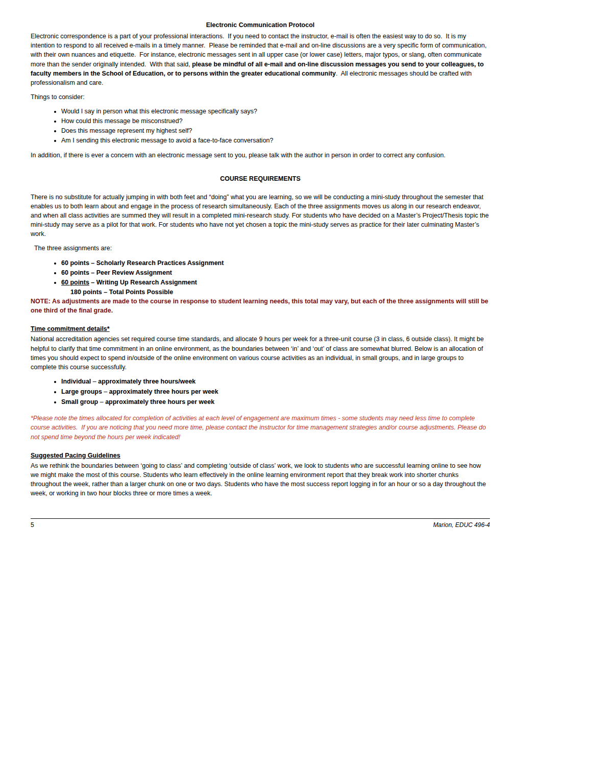Electronic Communication Protocol
Electronic correspondence is a part of your professional interactions. If you need to contact the instructor, e-mail is often the easiest way to do so. It is my intention to respond to all received e-mails in a timely manner. Please be reminded that e-mail and on-line discussions are a very specific form of communication, with their own nuances and etiquette. For instance, electronic messages sent in all upper case (or lower case) letters, major typos, or slang, often communicate more than the sender originally intended. With that said, please be mindful of all e-mail and on-line discussion messages you send to your colleagues, to faculty members in the School of Education, or to persons within the greater educational community. All electronic messages should be crafted with professionalism and care.
Things to consider:
Would I say in person what this electronic message specifically says?
How could this message be misconstrued?
Does this message represent my highest self?
Am I sending this electronic message to avoid a face-to-face conversation?
In addition, if there is ever a concern with an electronic message sent to you, please talk with the author in person in order to correct any confusion.
COURSE REQUIREMENTS
There is no substitute for actually jumping in with both feet and “doing” what you are learning, so we will be conducting a mini-study throughout the semester that enables us to both learn about and engage in the process of research simultaneously. Each of the three assignments moves us along in our research endeavor, and when all class activities are summed they will result in a completed mini-research study. For students who have decided on a Master’s Project/Thesis topic the mini-study may serve as a pilot for that work. For students who have not yet chosen a topic the mini-study serves as practice for their later culminating Master’s work.
The three assignments are:
60 points – Scholarly Research Practices Assignment
60 points – Peer Review Assignment
60 points – Writing Up Research Assignment
180 points – Total Points Possible
NOTE: As adjustments are made to the course in response to student learning needs, this total may vary, but each of the three assignments will still be one third of the final grade.
Time commitment details*
National accreditation agencies set required course time standards, and allocate 9 hours per week for a three-unit course (3 in class, 6 outside class). It might be helpful to clarify that time commitment in an online environment, as the boundaries between ‘in’ and ‘out’ of class are somewhat blurred. Below is an allocation of times you should expect to spend in/outside of the online environment on various course activities as an individual, in small groups, and in large groups to complete this course successfully.
Individual – approximately three hours/week
Large groups – approximately three hours per week
Small group – approximately three hours per week
*Please note the times allocated for completion of activities at each level of engagement are maximum times - some students may need less time to complete course activities. If you are noticing that you need more time, please contact the instructor for time management strategies and/or course adjustments. Please do not spend time beyond the hours per week indicated!
Suggested Pacing Guidelines
As we rethink the boundaries between ‘going to class’ and completing ‘outside of class’ work, we look to students who are successful learning online to see how we might make the most of this course. Students who learn effectively in the online learning environment report that they break work into shorter chunks throughout the week, rather than a larger chunk on one or two days. Students who have the most success report logging in for an hour or so a day throughout the week, or working in two hour blocks three or more times a week.
5 Marion, EDUC 496-4